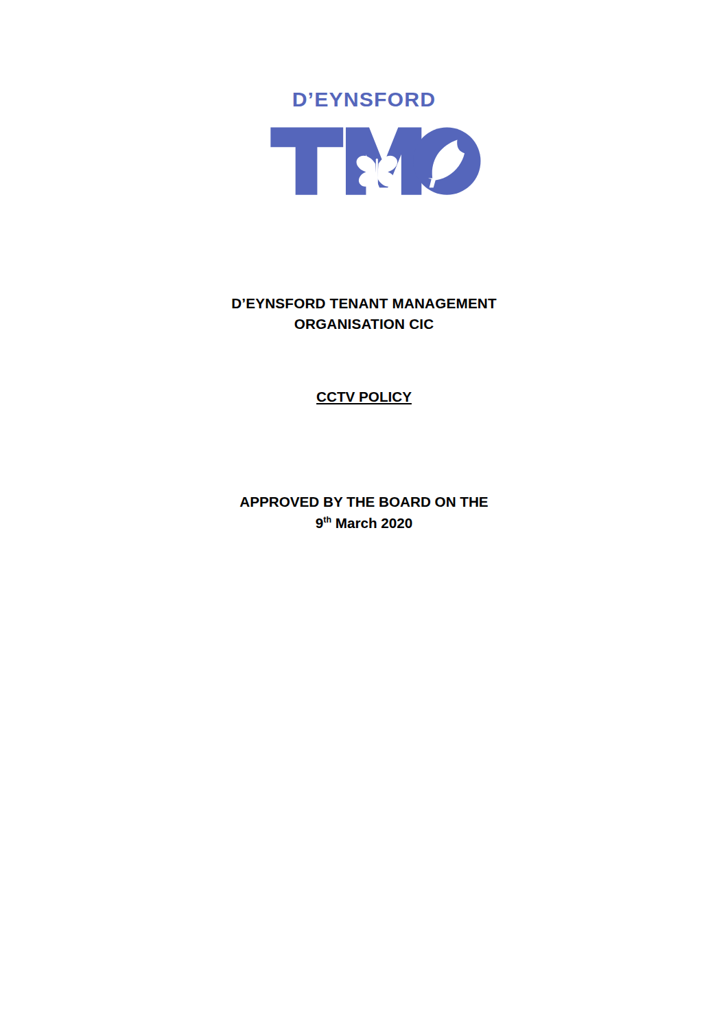D’EYNSFORD
D’EYNSFORD TENANT MANAGEMENT
ORGANISATION CIC
CCTV POLICY
APPROVED BY THE BOARD ON THE
9th March 2020